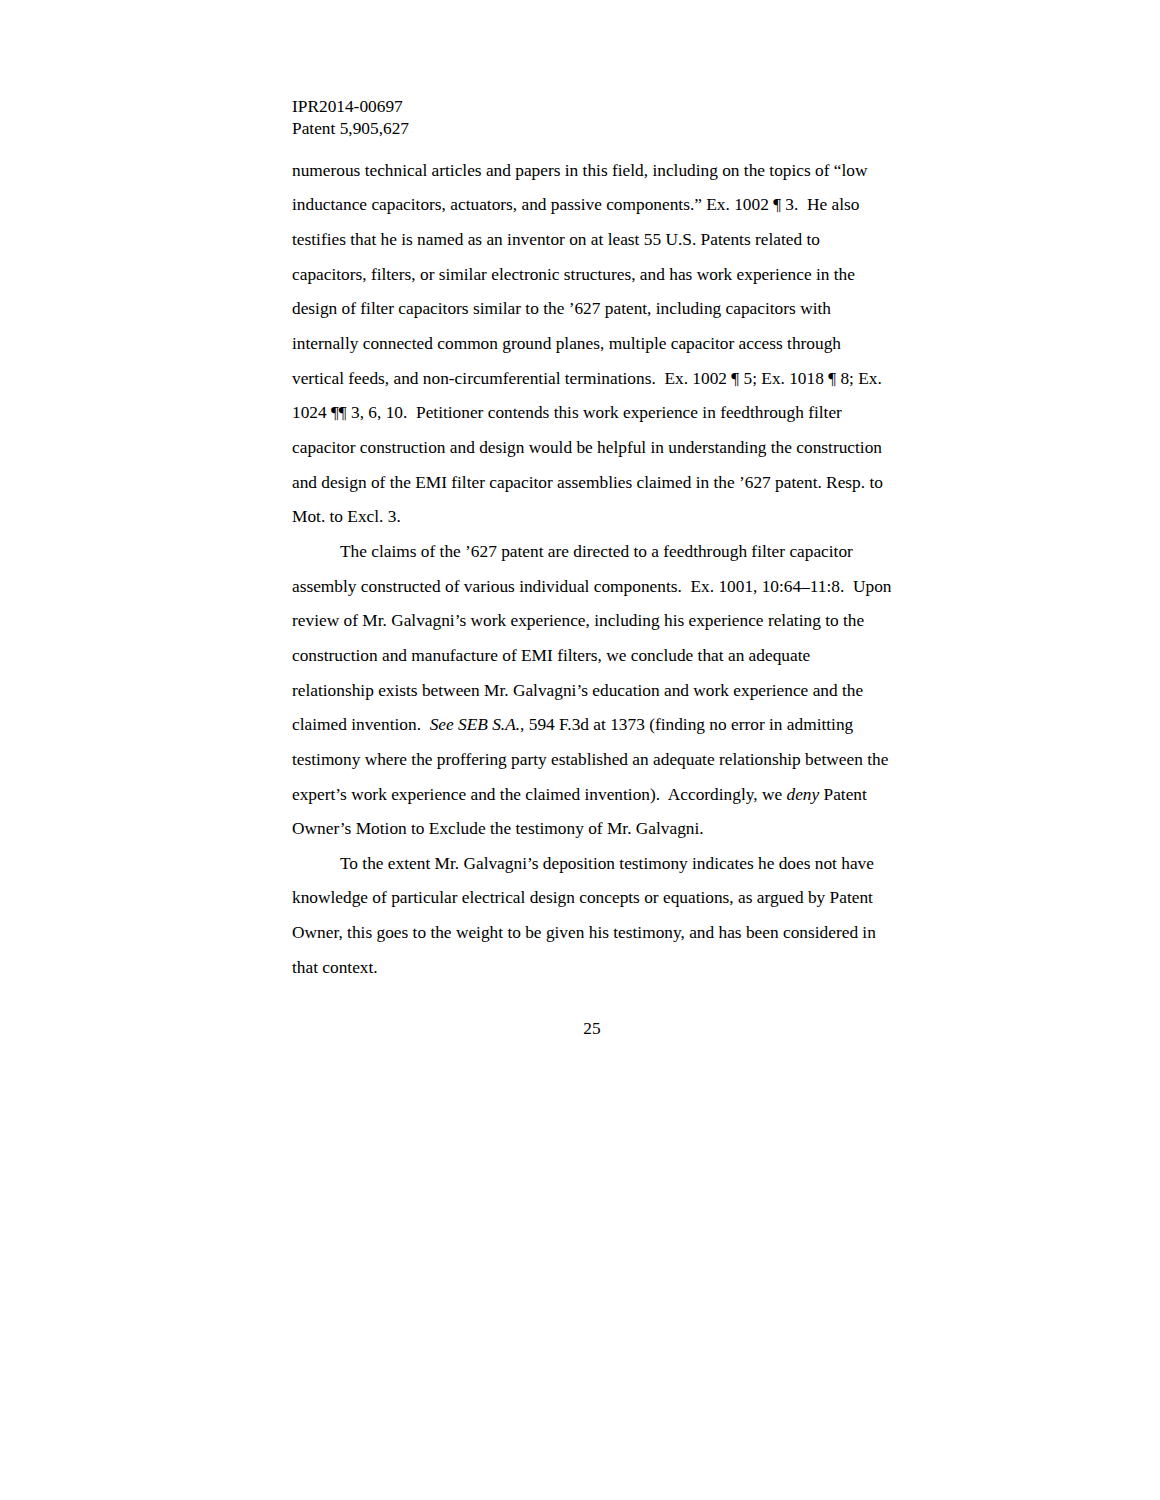IPR2014-00697
Patent 5,905,627
numerous technical articles and papers in this field, including on the topics of “low inductance capacitors, actuators, and passive components.” Ex. 1002 ¶ 3. He also testifies that he is named as an inventor on at least 55 U.S. Patents related to capacitors, filters, or similar electronic structures, and has work experience in the design of filter capacitors similar to the ’627 patent, including capacitors with internally connected common ground planes, multiple capacitor access through vertical feeds, and non-circumferential terminations. Ex. 1002 ¶ 5; Ex. 1018 ¶ 8; Ex. 1024 ¶¶ 3, 6, 10. Petitioner contends this work experience in feedthrough filter capacitor construction and design would be helpful in understanding the construction and design of the EMI filter capacitor assemblies claimed in the ’627 patent. Resp. to Mot. to Excl. 3.
The claims of the ’627 patent are directed to a feedthrough filter capacitor assembly constructed of various individual components. Ex. 1001, 10:64–11:8. Upon review of Mr. Galvagni’s work experience, including his experience relating to the construction and manufacture of EMI filters, we conclude that an adequate relationship exists between Mr. Galvagni’s education and work experience and the claimed invention. See SEB S.A., 594 F.3d at 1373 (finding no error in admitting testimony where the proffering party established an adequate relationship between the expert’s work experience and the claimed invention). Accordingly, we deny Patent Owner’s Motion to Exclude the testimony of Mr. Galvagni.
To the extent Mr. Galvagni’s deposition testimony indicates he does not have knowledge of particular electrical design concepts or equations, as argued by Patent Owner, this goes to the weight to be given his testimony, and has been considered in that context.
25